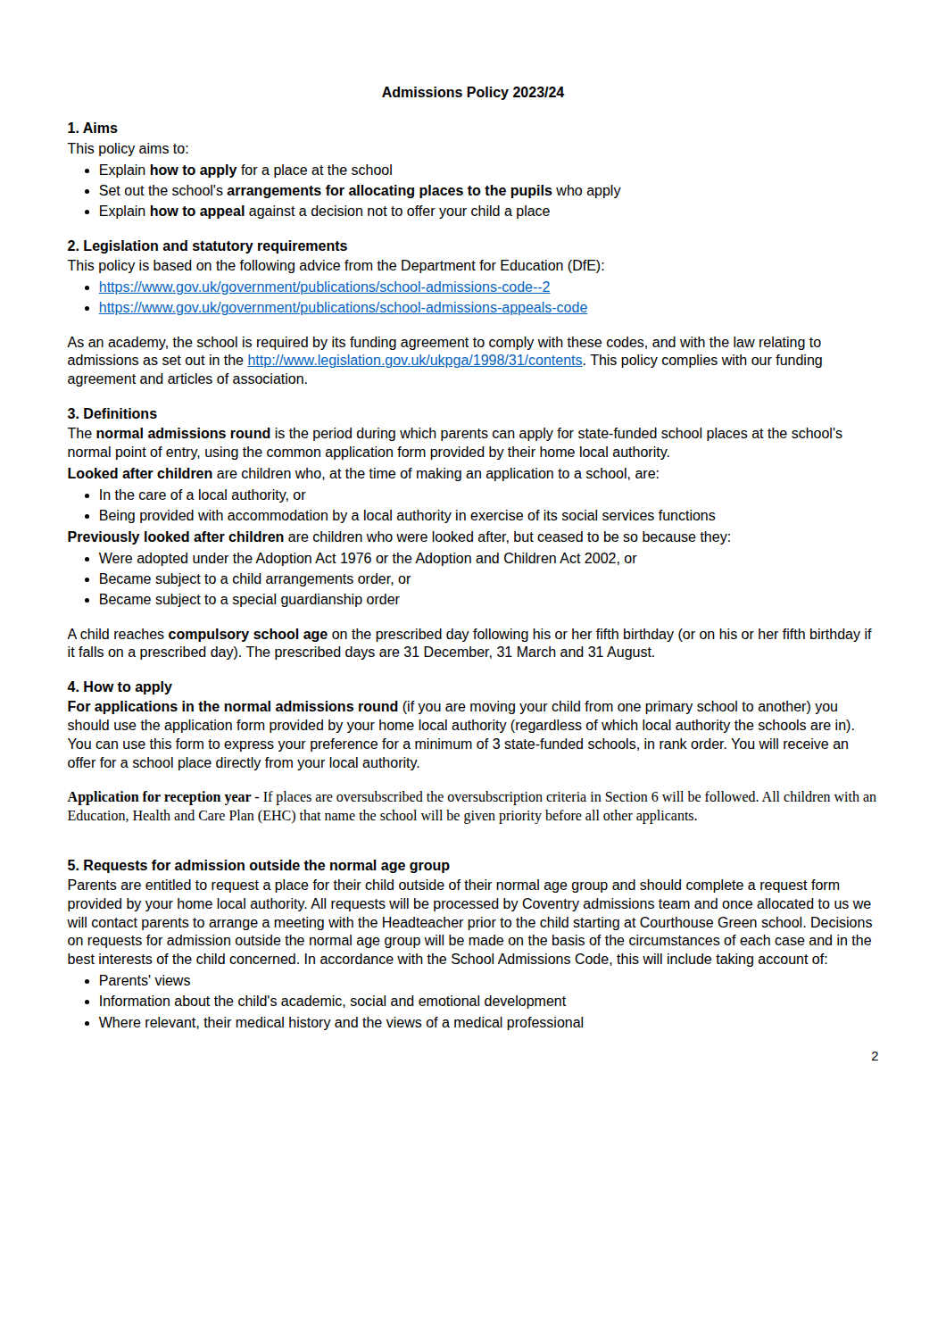Admissions Policy 2023/24
1. Aims
This policy aims to:
Explain how to apply for a place at the school
Set out the school's arrangements for allocating places to the pupils who apply
Explain how to appeal against a decision not to offer your child a place
2. Legislation and statutory requirements
This policy is based on the following advice from the Department for Education (DfE):
https://www.gov.uk/government/publications/school-admissions-code--2
https://www.gov.uk/government/publications/school-admissions-appeals-code
As an academy, the school is required by its funding agreement to comply with these codes, and with the law relating to admissions as set out in the http://www.legislation.gov.uk/ukpga/1998/31/contents. This policy complies with our funding agreement and articles of association.
3. Definitions
The normal admissions round is the period during which parents can apply for state-funded school places at the school's normal point of entry, using the common application form provided by their home local authority.
Looked after children are children who, at the time of making an application to a school, are:
In the care of a local authority, or
Being provided with accommodation by a local authority in exercise of its social services functions
Previously looked after children are children who were looked after, but ceased to be so because they:
Were adopted under the Adoption Act 1976 or the Adoption and Children Act 2002, or
Became subject to a child arrangements order, or
Became subject to a special guardianship order
A child reaches compulsory school age on the prescribed day following his or her fifth birthday (or on his or her fifth birthday if it falls on a prescribed day). The prescribed days are 31 December, 31 March and 31 August.
4. How to apply
For applications in the normal admissions round (if you are moving your child from one primary school to another) you should use the application form provided by your home local authority (regardless of which local authority the schools are in). You can use this form to express your preference for a minimum of 3 state-funded schools, in rank order. You will receive an offer for a school place directly from your local authority.
Application for reception year - If places are oversubscribed the oversubscription criteria in Section 6 will be followed. All children with an Education, Health and Care Plan (EHC) that name the school will be given priority before all other applicants.
5. Requests for admission outside the normal age group
Parents are entitled to request a place for their child outside of their normal age group and should complete a request form provided by your home local authority. All requests will be processed by Coventry admissions team and once allocated to us we will contact parents to arrange a meeting with the Headteacher prior to the child starting at Courthouse Green school. Decisions on requests for admission outside the normal age group will be made on the basis of the circumstances of each case and in the best interests of the child concerned. In accordance with the School Admissions Code, this will include taking account of:
Parents' views
Information about the child's academic, social and emotional development
Where relevant, their medical history and the views of a medical professional
2